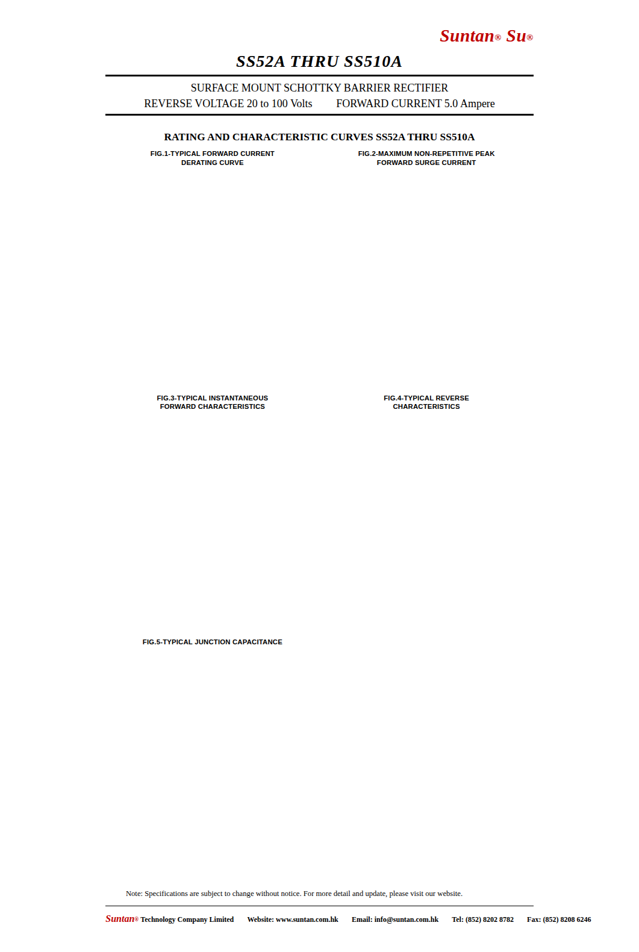Suntan® Su®
SS52A THRU SS510A
SURFACE MOUNT SCHOTTKY BARRIER RECTIFIER REVERSE VOLTAGE 20 to 100 Volts FORWARD CURRENT 5.0 Ampere
RATING AND CHARACTERISTIC CURVES SS52A THRU SS510A
| FIG.1-TYPICAL FORWARD CURRENT DERATING CURVE FIG.3-TYPICAL INSTANTANEOUS FORWARD CHARACTERISTICS FIG.5-TYPICAL JUNCTION CAPACITANCE | FIG.2-MAXIMUM NON-REPETITIVE PEAK FORWARD SURGE CURRENT FIG.4-TYPICAL REVERSE CHARACTERISTICS |
Note: Specifications are subject to change without notice. For more detail and update, please visit our website.
Suntan® Technology Company Limited Website: www.suntan.com.hk Email: info@suntan.com.hk Tel: (852) 8202 8782 Fax: (852) 8208 6246